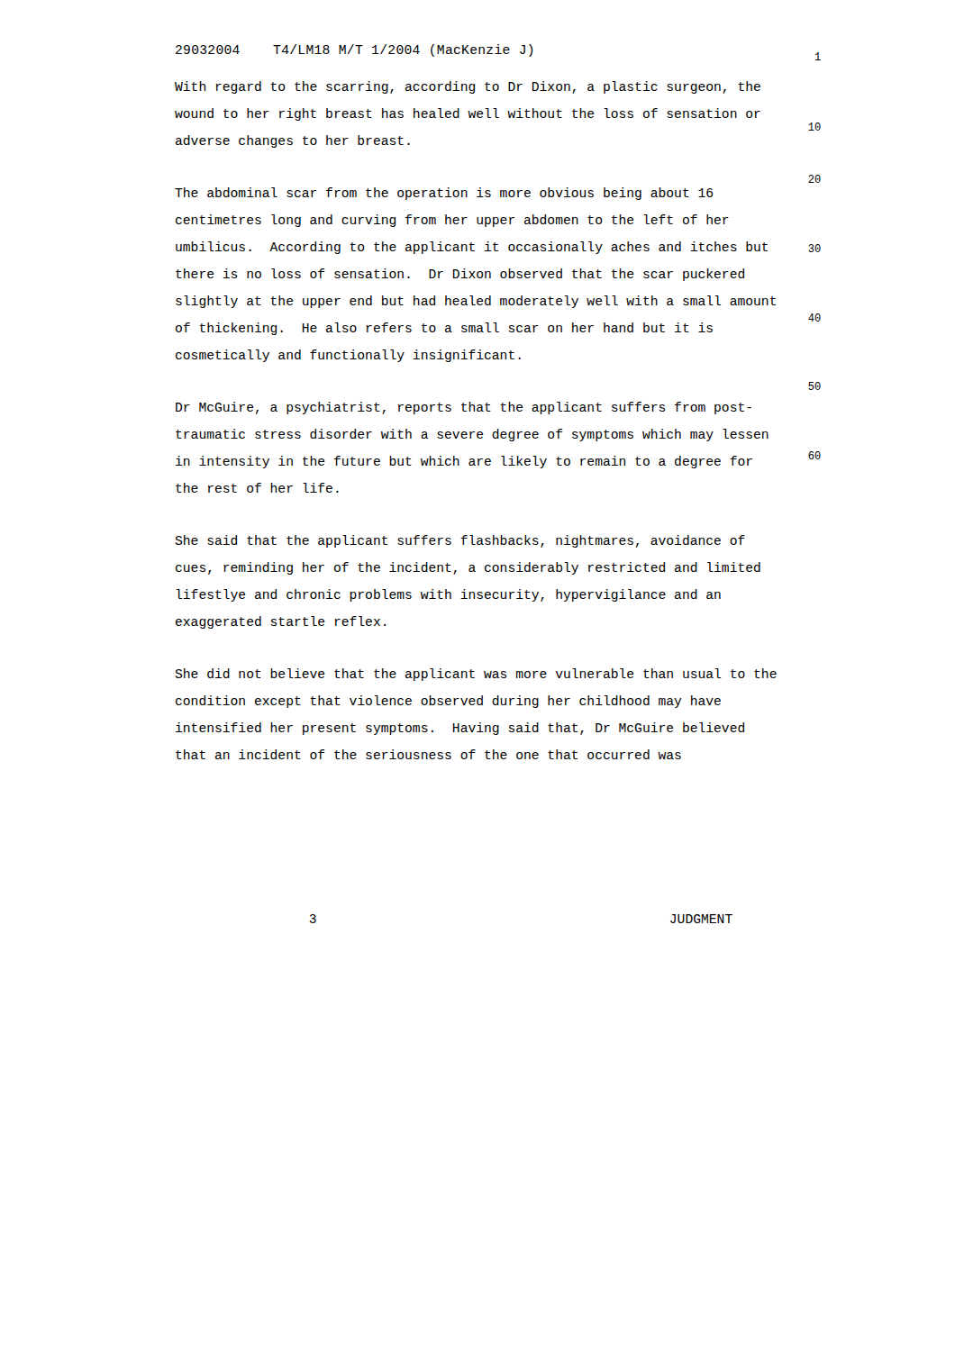1 10 20 30 40 50 60
29032004 T4/LM18 M/T 1/2004 (MacKenzie J)
With regard to the scarring, according to Dr Dixon, a plastic surgeon, the wound to her right breast has healed well without the loss of sensation or adverse changes to her breast.
The abdominal scar from the operation is more obvious being about 16 centimetres long and curving from her upper abdomen to the left of her umbilicus. According to the applicant it occasionally aches and itches but there is no loss of sensation. Dr Dixon observed that the scar puckered slightly at the upper end but had healed moderately well with a small amount of thickening. He also refers to a small scar on her hand but it is cosmetically and functionally insignificant.
Dr McGuire, a psychiatrist, reports that the applicant suffers from post-traumatic stress disorder with a severe degree of symptoms which may lessen in intensity in the future but which are likely to remain to a degree for the rest of her life.
She said that the applicant suffers flashbacks, nightmares, avoidance of cues, reminding her of the incident, a considerably restricted and limited lifestlye and chronic problems with insecurity, hypervigilance and an exaggerated startle reflex.
She did not believe that the applicant was more vulnerable than usual to the condition except that violence observed during her childhood may have intensified her present symptoms. Having said that, Dr McGuire believed that an incident of the seriousness of the one that occurred was
3 JUDGMENT